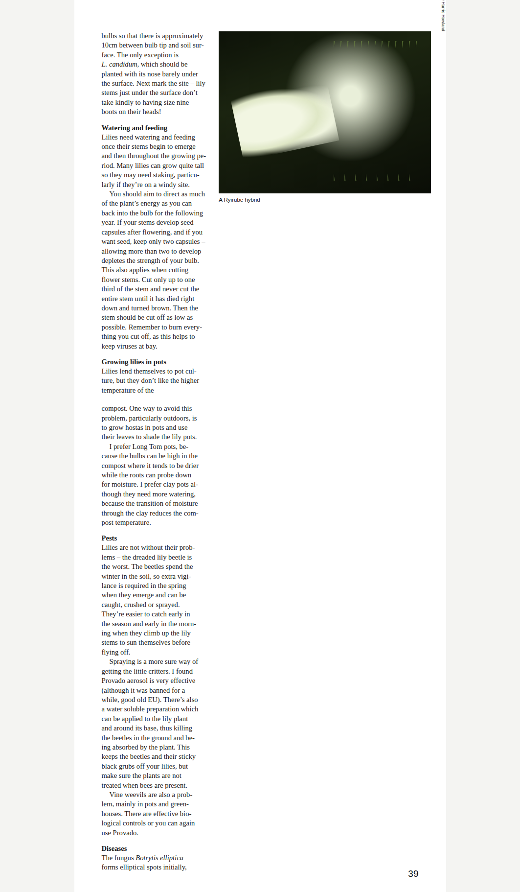bulbs so that there is approximately 10cm between bulb tip and soil surface. The only exception is L. candidum, which should be planted with its nose barely under the surface. Next mark the site – lily stems just under the surface don’t take kindly to having size nine boots on their heads!
Watering and feeding
Lilies need watering and feeding once their stems begin to emerge and then throughout the growing period. Many lilies can grow quite tall so they may need staking, particularly if they’re on a windy site.
You should aim to direct as much of the plant’s energy as you can back into the bulb for the following year. If your stems develop seed capsules after flowering, and if you want seed, keep only two capsules – allowing more than two to develop depletes the strength of your bulb. This also applies when cutting flower stems. Cut only up to one third of the stem and never cut the entire stem until it has died right down and turned brown. Then the stem should be cut off as low as possible. Remember to burn everything you cut off, as this helps to keep viruses at bay.
Growing lilies in pots
Lilies lend themselves to pot culture, but they don’t like the higher temperature of the
© Harris Howland
A Ryirube hybrid
compost. One way to avoid this problem, particularly outdoors, is to grow hostas in pots and use their leaves to shade the lily pots.
I prefer Long Tom pots, because the bulbs can be high in the compost where it tends to be drier while the roots can probe down for moisture. I prefer clay pots although they need more watering, because the transition of moisture through the clay reduces the compost temperature.
Pests
Lilies are not without their problems – the dreaded lily beetle is the worst. The beetles spend the winter in the soil, so extra vigilance is required in the spring when they emerge and can be caught, crushed or sprayed. They’re easier to catch early in the season and early in the morning when they climb up the lily stems to sun themselves before flying off.
Spraying is a more sure way of getting the little critters. I found Provado aerosol is very effective (although it was banned for a while, good old EU). There’s also a water soluble preparation which can be applied to the lily plant and around its base, thus killing the beetles in the ground and being absorbed by the plant. This keeps the beetles and their sticky black grubs off your lilies, but make sure the plants are not treated when bees are present.
Vine weevils are also a problem, mainly in pots and greenhouses. There are effective biological controls or you can again use Provado.
Diseases
The fungus Botrytis elliptica forms elliptical spots initially,
39